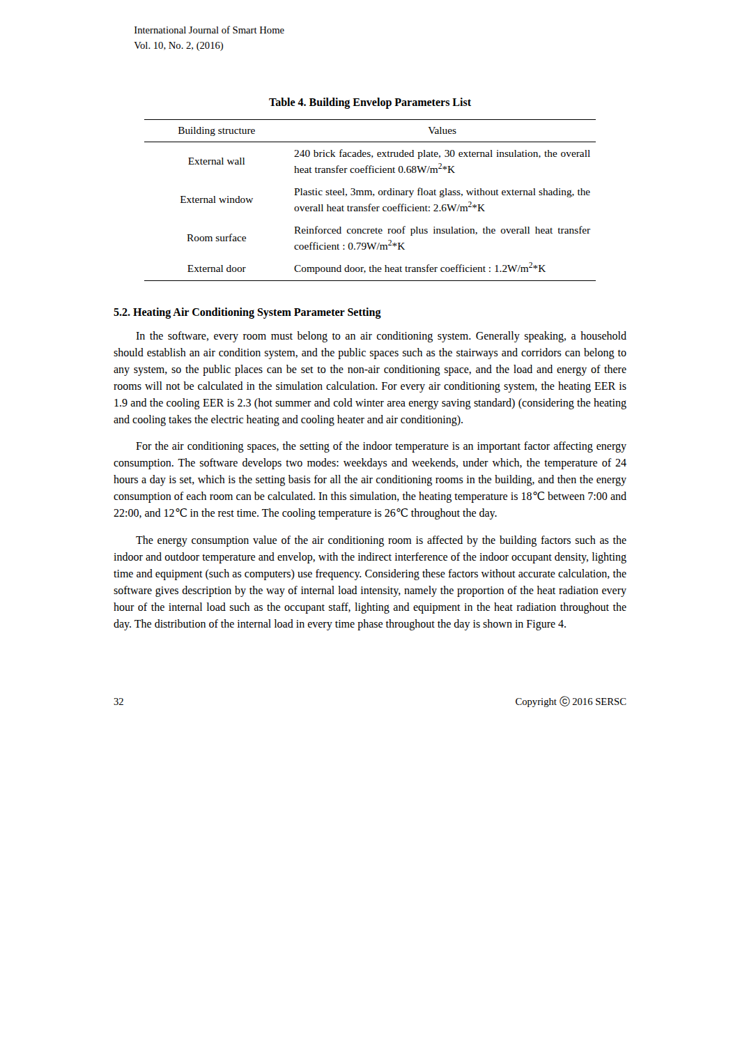International Journal of Smart Home
Vol. 10, No. 2, (2016)
Table 4. Building Envelop Parameters List
| Building structure | Values |
| --- | --- |
| External wall | 240 brick facades, extruded plate, 30 external insulation, the overall heat transfer coefficient 0.68W/m 2 *K |
| External window | Plastic steel, 3mm, ordinary float glass, without external shading, the overall heat transfer coefficient: 2.6W/m 2 *K |
| Room surface | Reinforced concrete roof plus insulation, the overall heat transfer coefficient : 0.79W/m 2 *K |
| External door | Compound door, the heat transfer coefficient : 1.2W/m 2 *K |
5.2. Heating Air Conditioning System Parameter Setting
In the software, every room must belong to an air conditioning system. Generally speaking, a household should establish an air condition system, and the public spaces such as the stairways and corridors can belong to any system, so the public places can be set to the non-air conditioning space, and the load and energy of there rooms will not be calculated in the simulation calculation. For every air conditioning system, the heating EER is 1.9 and the cooling EER is 2.3 (hot summer and cold winter area energy saving standard) (considering the heating and cooling takes the electric heating and cooling heater and air conditioning).
For the air conditioning spaces, the setting of the indoor temperature is an important factor affecting energy consumption. The software develops two modes: weekdays and weekends, under which, the temperature of 24 hours a day is set, which is the setting basis for all the air conditioning rooms in the building, and then the energy consumption of each room can be calculated. In this simulation, the heating temperature is 18℃ between 7:00 and 22:00, and 12℃ in the rest time. The cooling temperature is 26℃ throughout the day.
The energy consumption value of the air conditioning room is affected by the building factors such as the indoor and outdoor temperature and envelop, with the indirect interference of the indoor occupant density, lighting time and equipment (such as computers) use frequency. Considering these factors without accurate calculation, the software gives description by the way of internal load intensity, namely the proportion of the heat radiation every hour of the internal load such as the occupant staff, lighting and equipment in the heat radiation throughout the day. The distribution of the internal load in every time phase throughout the day is shown in Figure 4.
32 Copyright ⓒ 2016 SERSC